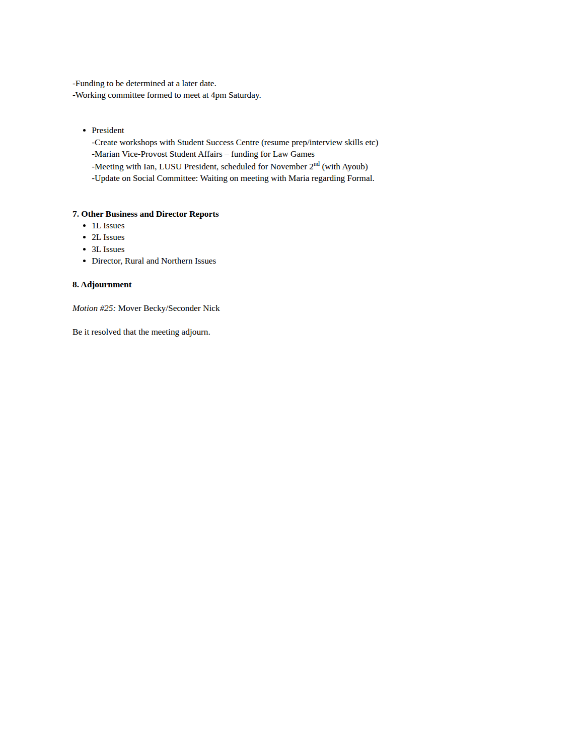-Funding to be determined at a later date.
-Working committee formed to meet at 4pm Saturday.
President
-Create workshops with Student Success Centre (resume prep/interview skills etc)
-Marian Vice-Provost Student Affairs – funding for Law Games
-Meeting with Ian, LUSU President, scheduled for November 2nd (with Ayoub)
-Update on Social Committee: Waiting on meeting with Maria regarding Formal.
7. Other Business and Director Reports
1L Issues
2L Issues
3L Issues
Director, Rural and Northern Issues
8. Adjournment
Motion #25: Mover Becky/Seconder Nick
Be it resolved that the meeting adjourn.